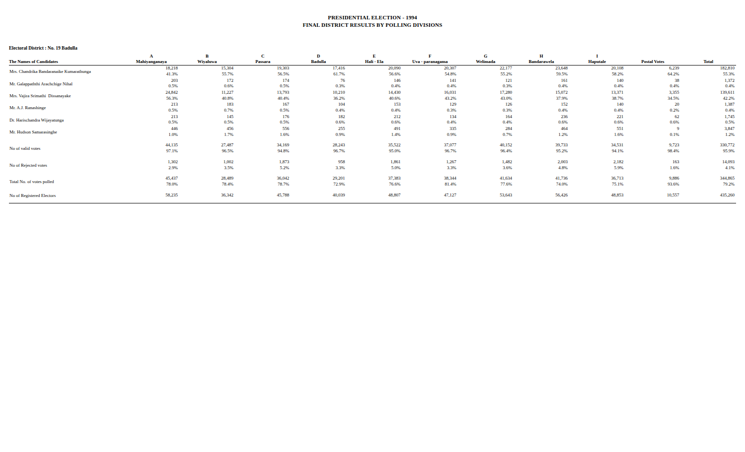PRESIDENTIAL ELECTION - 1994
FINAL DISTRICT RESULTS BY POLLING DIVISIONS
Electoral District : No. 19 Badulla
| | A | B | C | D | E | F | G | H | I | | |
| --- | --- | --- | --- | --- | --- | --- | --- | --- | --- | --- | --- |
| The Names of Candidates | Mahiyanganaya | Wiyaluwa | Passara | Badulla | Hali - Ela | Uva - paranagama | Welimada | Bandarawela | Haputale | Postal Votes | Total |
| Mrs. Chandrika Bandaranaike Kumarathunga | 18,218 | 15,304 | 19,303 | 17,416 | 20,090 | 20,307 | 22,177 | 23,648 | 20,108 | 6,239 | 182,810 |
| 41.3% | 55.7% | 56.5% | 61.7% | 56.6% | 54.8% | 55.2% | 59.5% | 58.2% | 64.2% | 55.3% |
| Mr. Galappaththi Arachchige Nihal | 203 | 172 | 174 | 76 | 146 | 141 | 121 | 161 | 140 | 38 | 1,372 |
| 0.5% | 0.6% | 0.5% | 0.3% | 0.4% | 0.4% | 0.3% | 0.4% | 0.4% | 0.4% | 0.4% |
| Mrs. Vajira Srimathi Dissanayake | 24,842 | 11,227 | 13,793 | 10,210 | 14,430 | 16,031 | 17,280 | 15,072 | 13,371 | 3,355 | 139,611 |
| 56.3% | 40.8% | 40.4% | 36.2% | 40.6% | 43.2% | 43.0% | 37.9% | 38.7% | 34.5% | 42.2% |
| Mr. A.J. Ranashinge | 213 | 183 | 167 | 104 | 153 | 129 | 126 | 152 | 140 | 20 | 1,387 |
| 0.5% | 0.7% | 0.5% | 0.4% | 0.4% | 0.3% | 0.3% | 0.4% | 0.4% | 0.2% | 0.4% |
| Dr. Harischandra Wijayatunga | 213 | 145 | 176 | 182 | 212 | 134 | 164 | 236 | 221 | 62 | 1,745 |
| 0.5% | 0.5% | 0.5% | 0.6% | 0.6% | 0.4% | 0.4% | 0.6% | 0.6% | 0.6% | 0.5% |
| Mr. Hudson Samarasinghe | 446 | 456 | 556 | 255 | 491 | 335 | 284 | 464 | 551 | 9 | 3,847 |
| 1.0% | 1.7% | 1.6% | 0.9% | 1.4% | 0.9% | 0.7% | 1.2% | 1.6% | 0.1% | 1.2% |
| No of valid votes | 44,135 | 27,487 | 34,169 | 28,243 | 35,522 | 37,077 | 40,152 | 39,733 | 34,531 | 9,723 | 330,772 |
| 97.1% | 96.5% | 94.8% | 96.7% | 95.0% | 96.7% | 96.4% | 95.2% | 94.1% | 98.4% | 95.9% |
| No of Rejected votes | 1,302 | 1,002 | 1,873 | 958 | 1,861 | 1,267 | 1,482 | 2,003 | 2,182 | 163 | 14,093 |
| 2.9% | 3.5% | 5.2% | 3.3% | 5.0% | 3.3% | 3.6% | 4.8% | 5.9% | 1.6% | 4.1% |
| Total No. of votes polled | 45,437 | 28,489 | 36,042 | 29,201 | 37,383 | 38,344 | 41,634 | 41,736 | 36,713 | 9,886 | 344,865 |
| 78.0% | 78.4% | 78.7% | 72.9% | 76.6% | 81.4% | 77.6% | 74.0% | 75.1% | 93.6% | 79.2% |
| No of Registered Electors | 58,235 | 36,342 | 45,788 | 40,039 | 48,807 | 47,127 | 53,643 | 56,426 | 48,853 | 10,557 | 435,260 |